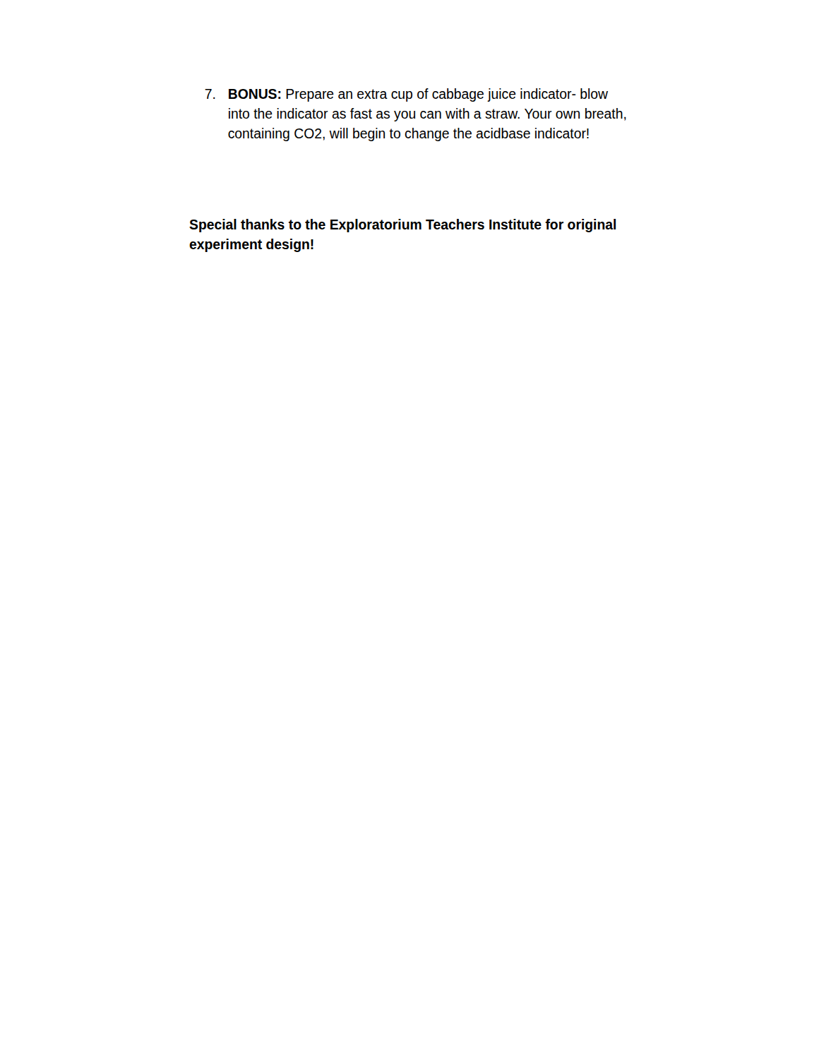BONUS: Prepare an extra cup of cabbage juice indicator- blow into the indicator as fast as you can with a straw. Your own breath, containing CO2, will begin to change the acidbase indicator!
Special thanks to the Exploratorium Teachers Institute for original experiment design!